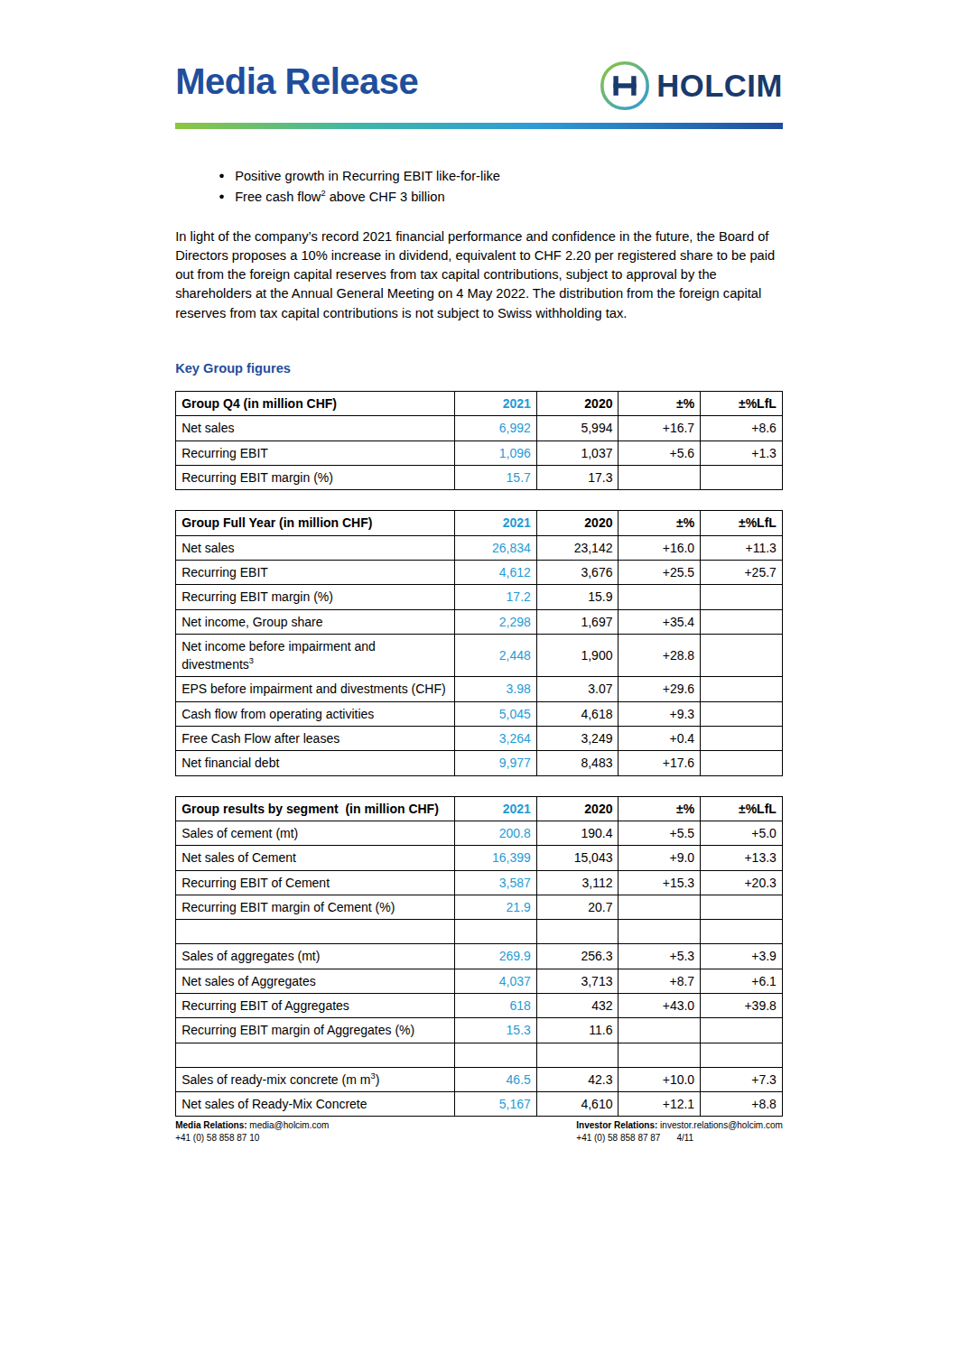Media Release
HOLCIM
Positive growth in Recurring EBIT like-for-like
Free cash flow2 above CHF 3 billion
In light of the company’s record 2021 financial performance and confidence in the future, the Board of Directors proposes a 10% increase in dividend, equivalent to CHF 2.20 per registered share to be paid out from the foreign capital reserves from tax capital contributions, subject to approval by the shareholders at the Annual General Meeting on 4 May 2022. The distribution from the foreign capital reserves from tax capital contributions is not subject to Swiss withholding tax.
Key Group figures
| Group Q4 (in million CHF) | 2021 | 2020 | ±% | ±%LfL |
| --- | --- | --- | --- | --- |
| Net sales | 6,992 | 5,994 | +16.7 | +8.6 |
| Recurring EBIT | 1,096 | 1,037 | +5.6 | +1.3 |
| Recurring EBIT margin (%) | 15.7 | 17.3 | | |
| Group Full Year (in million CHF) | 2021 | 2020 | ±% | ±%LfL |
| --- | --- | --- | --- | --- |
| Net sales | 26,834 | 23,142 | +16.0 | +11.3 |
| Recurring EBIT | 4,612 | 3,676 | +25.5 | +25.7 |
| Recurring EBIT margin (%) | 17.2 | 15.9 | | |
| Net income, Group share | 2,298 | 1,697 | +35.4 | |
| Net income before impairment and divestments 3 | 2,448 | 1,900 | +28.8 | |
| EPS before impairment and divestments (CHF) | 3.98 | 3.07 | +29.6 | |
| Cash flow from operating activities | 5,045 | 4,618 | +9.3 | |
| Free Cash Flow after leases | 3,264 | 3,249 | +0.4 | |
| Net financial debt | 9,977 | 8,483 | +17.6 | |
| Group results by segment (in million CHF) | 2021 | 2020 | ±% | ±%LfL |
| --- | --- | --- | --- | --- |
| Sales of cement (mt) | 200.8 | 190.4 | +5.5 | +5.0 |
| Net sales of Cement | 16,399 | 15,043 | +9.0 | +13.3 |
| Recurring EBIT of Cement | 3,587 | 3,112 | +15.3 | +20.3 |
| Recurring EBIT margin of Cement (%) | 21.9 | 20.7 | | |
| Sales of aggregates (mt) | 269.9 | 256.3 | +5.3 | +3.9 |
| Net sales of Aggregates | 4,037 | 3,713 | +8.7 | +6.1 |
| Recurring EBIT of Aggregates | 618 | 432 | +43.0 | +39.8 |
| Recurring EBIT margin of Aggregates (%) | 15.3 | 11.6 | | |
| Sales of ready-mix concrete (m m 3 ) | 46.5 | 42.3 | +10.0 | +7.3 |
| Net sales of Ready-Mix Concrete | 5,167 | 4,610 | +12.1 | +8.8 |
Media Relations: media@holcim.com
+41 (0) 58 858 87 10
Investor Relations: investor.relations@holcim.com
+41 (0) 58 858 87 874/11